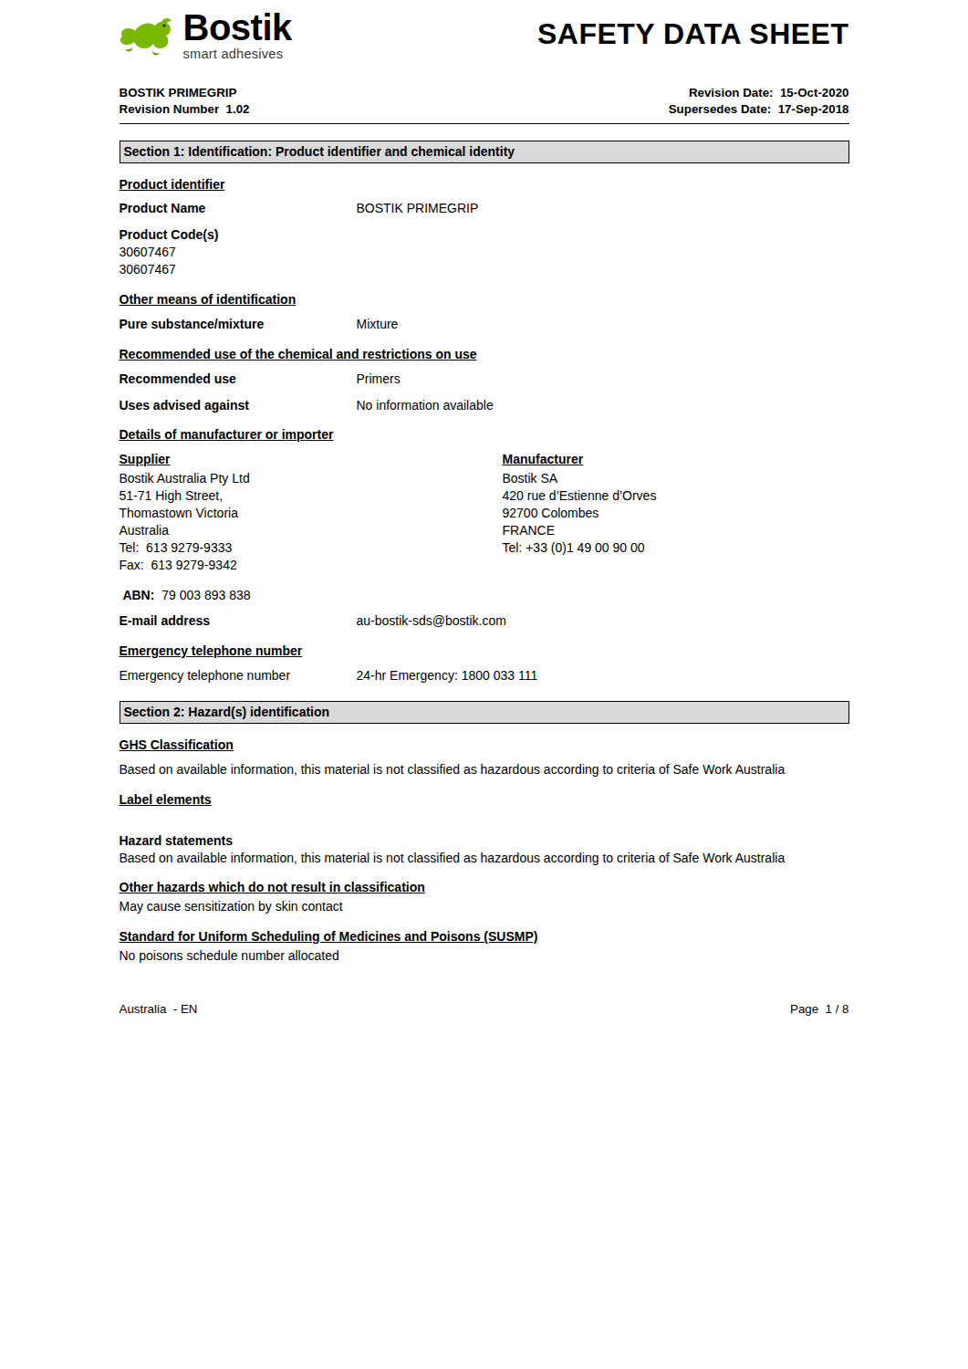Bostik
smart adhesives
SAFETY DATA SHEET
BOSTIK PRIMEGRIP
Revision Number 1.02
Revision Date: 15-Oct-2020
Supersedes Date: 17-Sep-2018
Section 1: Identification: Product identifier and chemical identity
Product identifier
Product Name
BOSTIK PRIMEGRIP
Product Code(s)
30607467
30607467
Other means of identification
Pure substance/mixture
Mixture
Recommended use of the chemical and restrictions on use
Recommended use
Primers
Uses advised against
No information available
Details of manufacturer or importer
Supplier
Bostik Australia Pty Ltd
51-71 High Street,
Thomastown Victoria
Australia
Tel: 613 9279-9333
Fax: 613 9279-9342
Manufacturer
Bostik SA
420 rue d’Estienne d’Orves
92700 Colombes
FRANCE
Tel: +33 (0)1 49 00 90 00
ABN: 79 003 893 838
E-mail address
au-bostik-sds@bostik.com
Emergency telephone number
Emergency telephone number
24-hr Emergency: 1800 033 111
Section 2: Hazard(s) identification
GHS Classification
Based on available information, this material is not classified as hazardous according to criteria of Safe Work Australia
Label elements
Hazard statements
Based on available information, this material is not classified as hazardous according to criteria of Safe Work Australia
Other hazards which do not result in classification
May cause sensitization by skin contact
Standard for Uniform Scheduling of Medicines and Poisons (SUSMP)
No poisons schedule number allocated
Australia - EN
Page 1 / 8